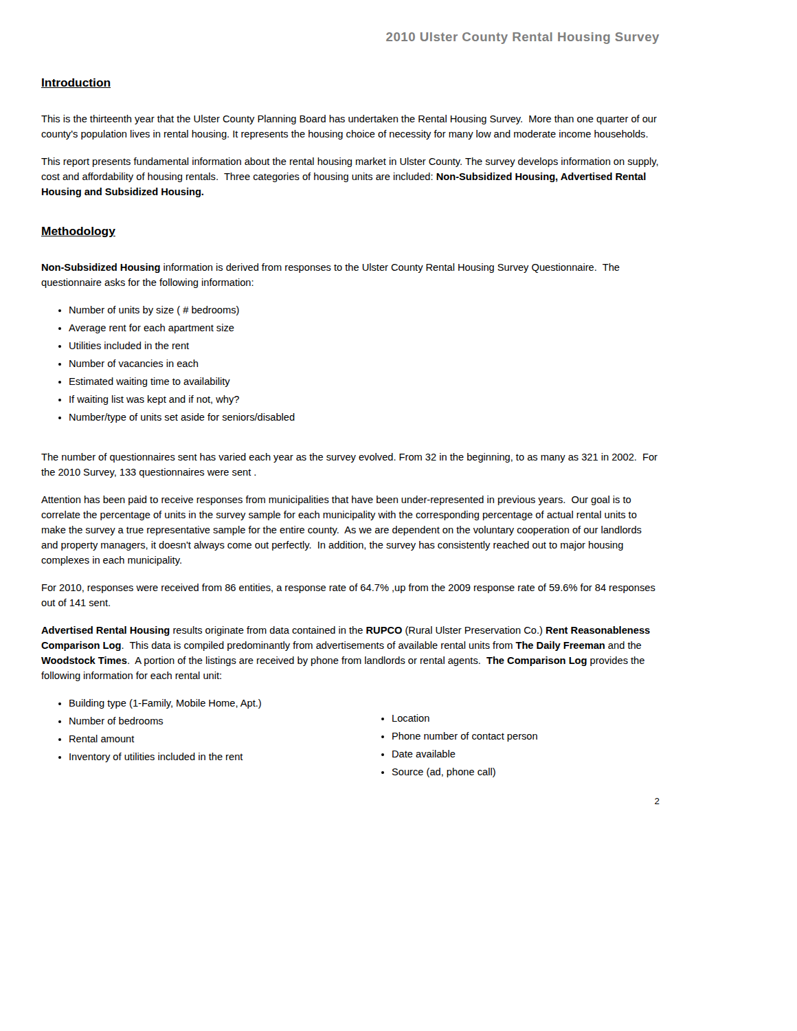2010 Ulster County Rental Housing Survey
Introduction
This is the thirteenth year that the Ulster County Planning Board has undertaken the Rental Housing Survey. More than one quarter of our county's population lives in rental housing. It represents the housing choice of necessity for many low and moderate income households.
This report presents fundamental information about the rental housing market in Ulster County. The survey develops information on supply, cost and affordability of housing rentals. Three categories of housing units are included: Non-Subsidized Housing, Advertised Rental Housing and Subsidized Housing.
Methodology
Non-Subsidized Housing information is derived from responses to the Ulster County Rental Housing Survey Questionnaire. The questionnaire asks for the following information:
Number of units by size ( # bedrooms)
Average rent for each apartment size
Utilities included in the rent
Number of vacancies in each
Estimated waiting time to availability
If waiting list was kept and if not, why?
Number/type of units set aside for seniors/disabled
The number of questionnaires sent has varied each year as the survey evolved. From 32 in the beginning, to as many as 321 in 2002. For the 2010 Survey, 133 questionnaires were sent .
Attention has been paid to receive responses from municipalities that have been under-represented in previous years. Our goal is to correlate the percentage of units in the survey sample for each municipality with the corresponding percentage of actual rental units to make the survey a true representative sample for the entire county. As we are dependent on the voluntary cooperation of our landlords and property managers, it doesn't always come out perfectly. In addition, the survey has consistently reached out to major housing complexes in each municipality.
For 2010, responses were received from 86 entities, a response rate of 64.7% ,up from the 2009 response rate of 59.6% for 84 responses out of 141 sent.
Advertised Rental Housing results originate from data contained in the RUPCO (Rural Ulster Preservation Co.) Rent Reasonableness Comparison Log. This data is compiled predominantly from advertisements of available rental units from The Daily Freeman and the Woodstock Times. A portion of the listings are received by phone from landlords or rental agents. The Comparison Log provides the following information for each rental unit:
Building type (1-Family, Mobile Home, Apt.)
Number of bedrooms
Rental amount
Inventory of utilities included in the rent
Location
Phone number of contact person
Date available
Source (ad, phone call)
2